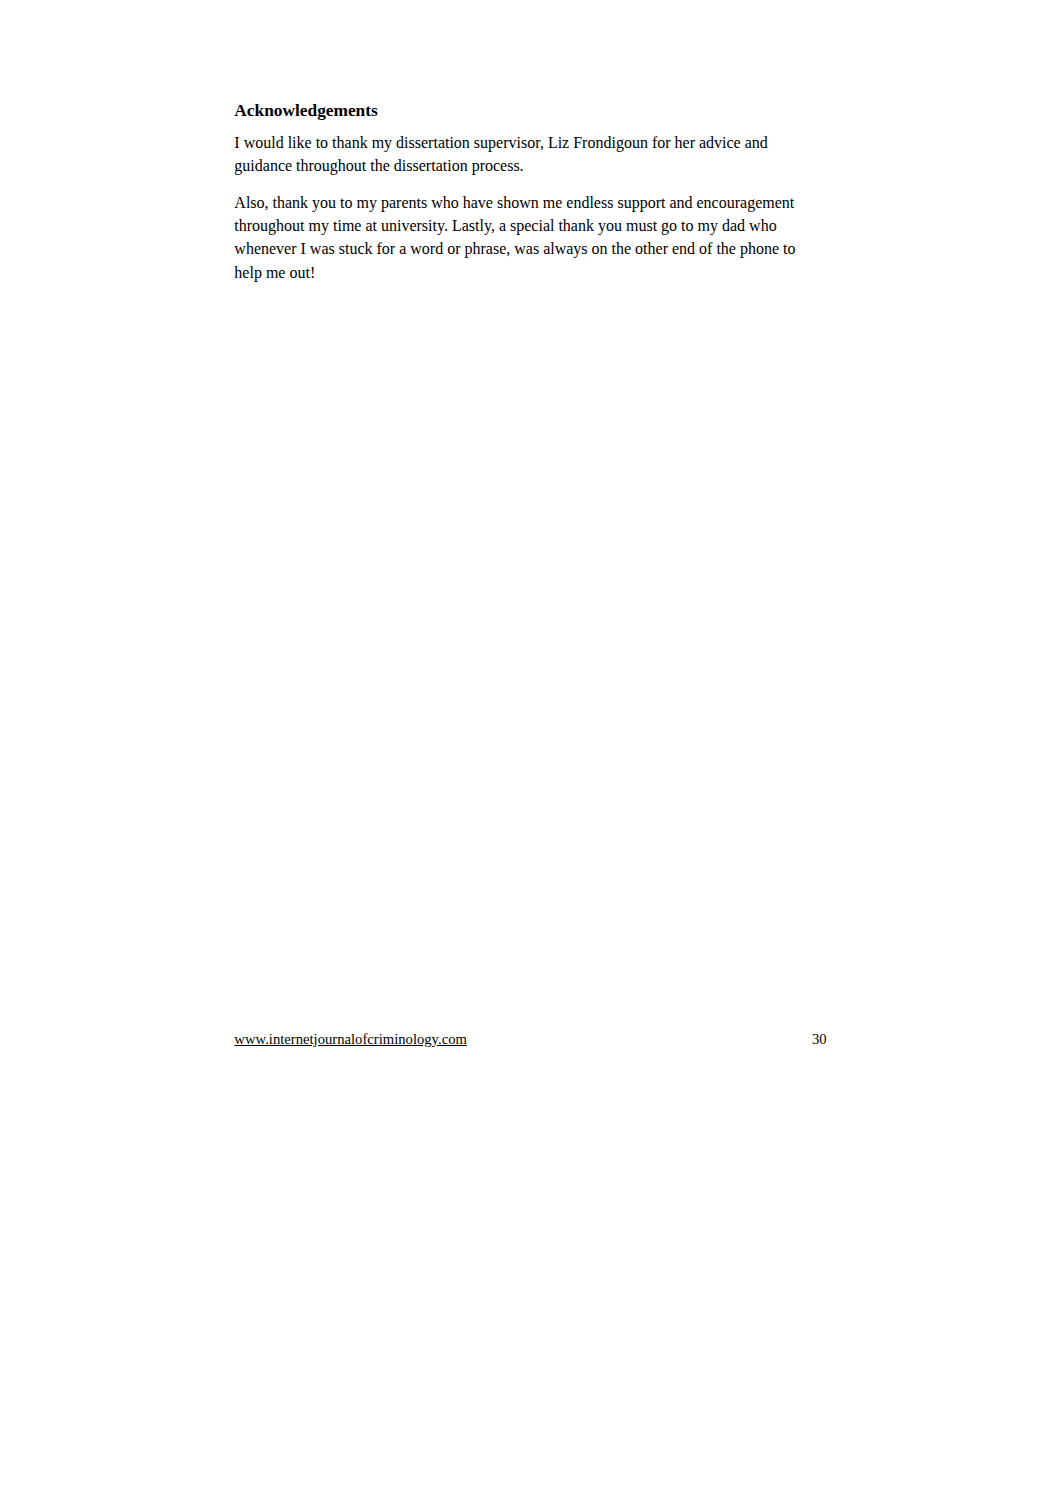Acknowledgements
I would like to thank my dissertation supervisor, Liz Frondigoun for her advice and guidance throughout the dissertation process.
Also, thank you to my parents who have shown me endless support and encouragement throughout my time at university. Lastly, a special thank you must go to my dad who whenever I was stuck for a word or phrase, was always on the other end of the phone to help me out!
www.internetjournalofcriminology.com 30